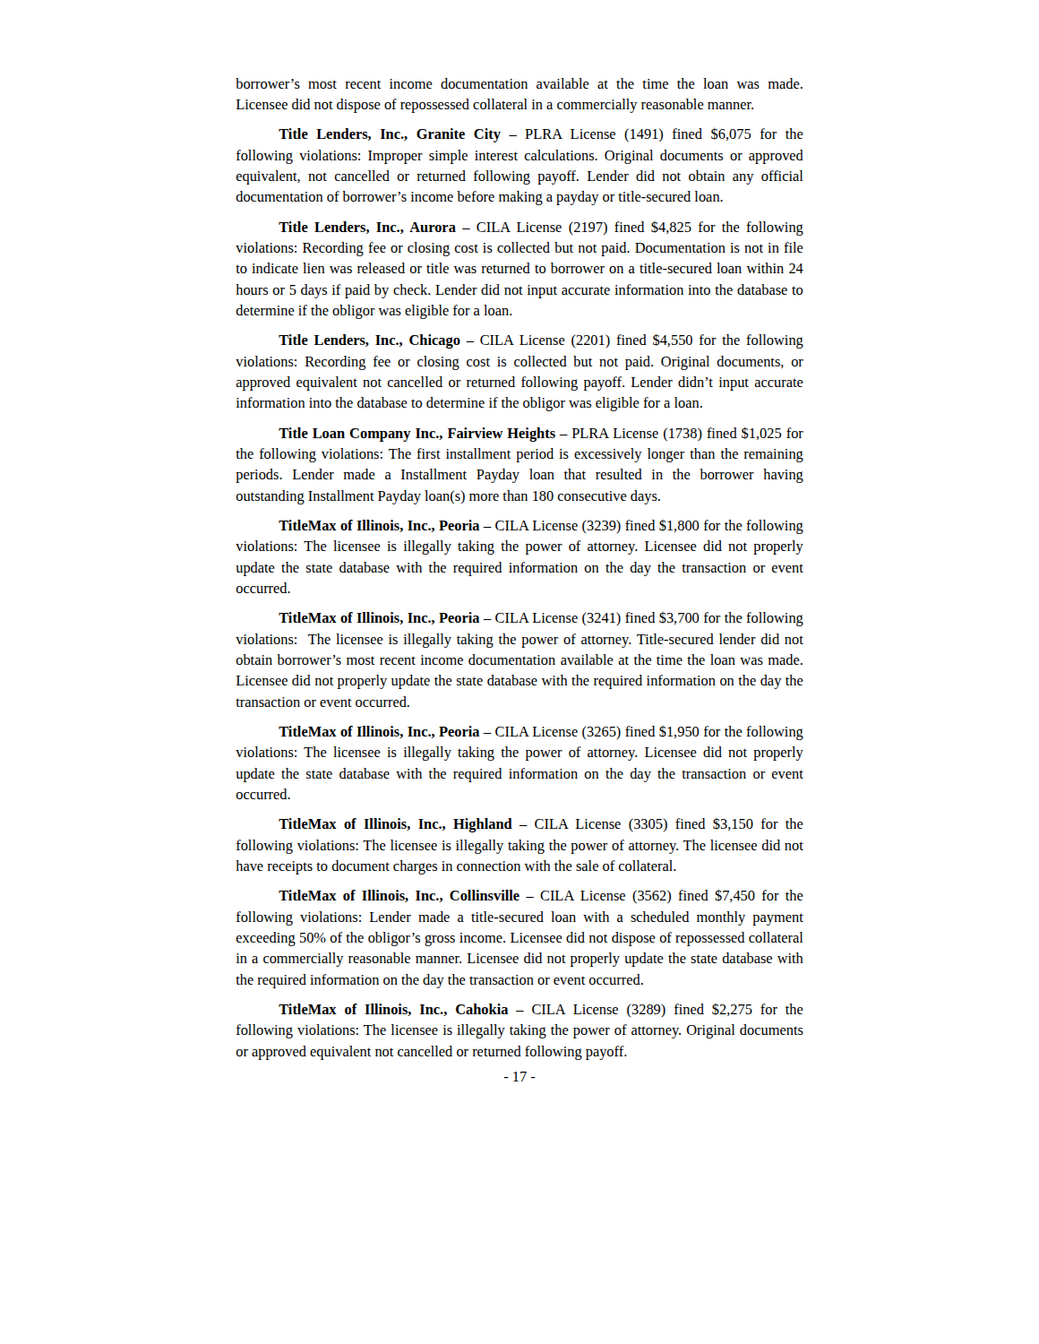borrower’s most recent income documentation available at the time the loan was made. Licensee did not dispose of repossessed collateral in a commercially reasonable manner.
Title Lenders, Inc., Granite City – PLRA License (1491) fined $6,075 for the following violations: Improper simple interest calculations. Original documents or approved equivalent, not cancelled or returned following payoff. Lender did not obtain any official documentation of borrower’s income before making a payday or title-secured loan.
Title Lenders, Inc., Aurora – CILA License (2197) fined $4,825 for the following violations: Recording fee or closing cost is collected but not paid. Documentation is not in file to indicate lien was released or title was returned to borrower on a title-secured loan within 24 hours or 5 days if paid by check. Lender did not input accurate information into the database to determine if the obligor was eligible for a loan.
Title Lenders, Inc., Chicago – CILA License (2201) fined $4,550 for the following violations: Recording fee or closing cost is collected but not paid. Original documents, or approved equivalent not cancelled or returned following payoff. Lender didn’t input accurate information into the database to determine if the obligor was eligible for a loan.
Title Loan Company Inc., Fairview Heights – PLRA License (1738) fined $1,025 for the following violations: The first installment period is excessively longer than the remaining periods. Lender made a Installment Payday loan that resulted in the borrower having outstanding Installment Payday loan(s) more than 180 consecutive days.
TitleMax of Illinois, Inc., Peoria – CILA License (3239) fined $1,800 for the following violations: The licensee is illegally taking the power of attorney. Licensee did not properly update the state database with the required information on the day the transaction or event occurred.
TitleMax of Illinois, Inc., Peoria – CILA License (3241) fined $3,700 for the following violations: The licensee is illegally taking the power of attorney. Title-secured lender did not obtain borrower’s most recent income documentation available at the time the loan was made. Licensee did not properly update the state database with the required information on the day the transaction or event occurred.
TitleMax of Illinois, Inc., Peoria – CILA License (3265) fined $1,950 for the following violations: The licensee is illegally taking the power of attorney. Licensee did not properly update the state database with the required information on the day the transaction or event occurred.
TitleMax of Illinois, Inc., Highland – CILA License (3305) fined $3,150 for the following violations: The licensee is illegally taking the power of attorney. The licensee did not have receipts to document charges in connection with the sale of collateral.
TitleMax of Illinois, Inc., Collinsville – CILA License (3562) fined $7,450 for the following violations: Lender made a title-secured loan with a scheduled monthly payment exceeding 50% of the obligor’s gross income. Licensee did not dispose of repossessed collateral in a commercially reasonable manner. Licensee did not properly update the state database with the required information on the day the transaction or event occurred.
TitleMax of Illinois, Inc., Cahokia – CILA License (3289) fined $2,275 for the following violations: The licensee is illegally taking the power of attorney. Original documents or approved equivalent not cancelled or returned following payoff.
- 17 -